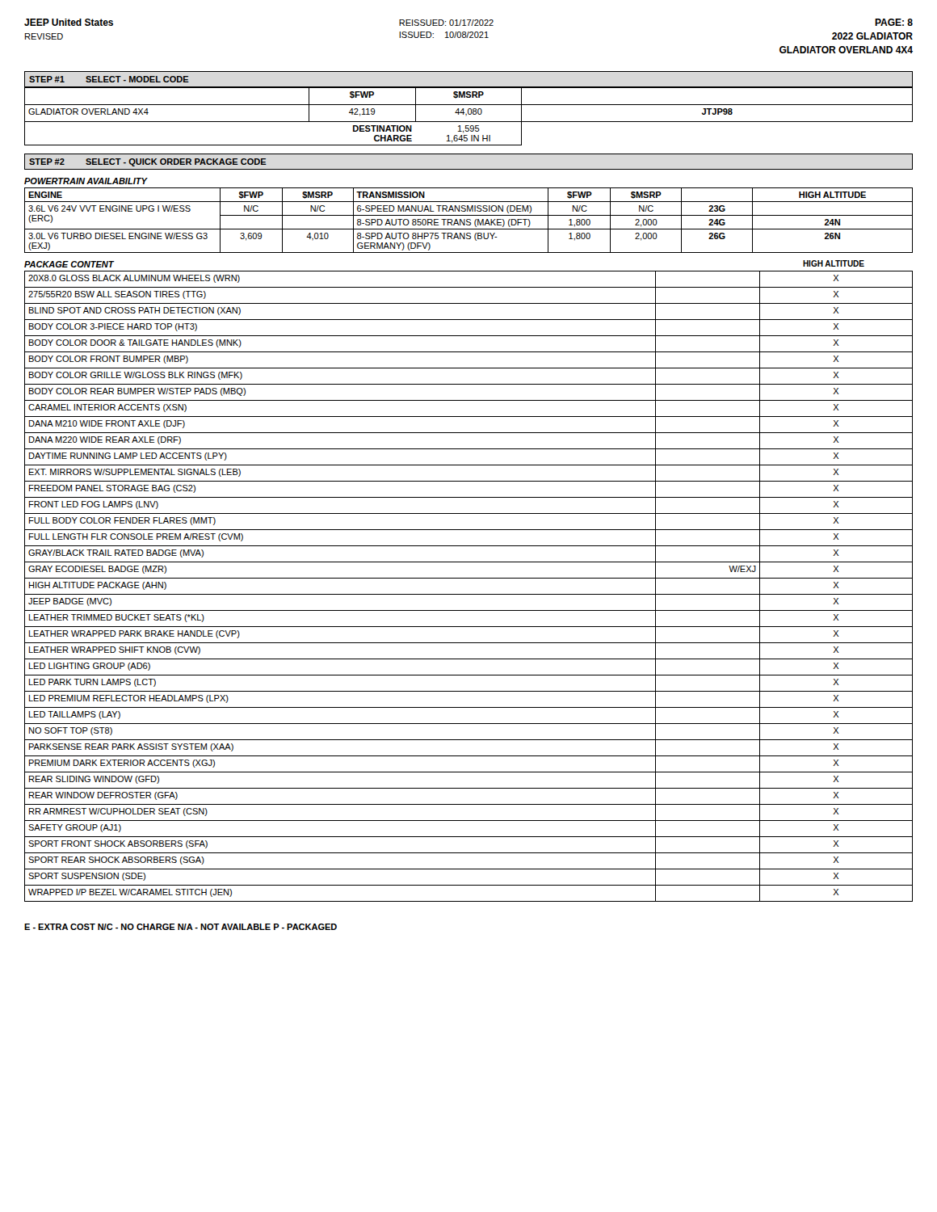JEEP United States
REVISED
REISSUED: 01/17/2022
ISSUED: 10/08/2021
PAGE: 8
2022 GLADIATOR
GLADIATOR OVERLAND 4X4
STEP #1 SELECT - MODEL CODE
| | $FWP | $MSRP | |
| GLADIATOR OVERLAND 4X4 | 42,119 | 44,080 | JTJP98 |
| | DESTINATION CHARGE | 1,595 1,645 IN HI | |
STEP #2 SELECT - QUICK ORDER PACKAGE CODE
POWERTRAIN AVAILABILITY
| ENGINE | $FWP | $MSRP | TRANSMISSION | $FWP | $MSRP | | HIGH ALTITUDE |
| 3.6L V6 24V VVT ENGINE UPG I W/ESS (ERC) | N/C | N/C | 6-SPEED MANUAL TRANSMISSION (DEM) | N/C | N/C | 23G | |
| | | 8-SPD AUTO 850RE TRANS (MAKE) (DFT) | 1,800 | 2,000 | 24G | 24N |
| 3.0L V6 TURBO DIESEL ENGINE W/ESS G3 (EXJ) | 3,609 | 4,010 | 8-SPD AUTO 8HP75 TRANS (BUY-GERMANY) (DFV) | 1,800 | 2,000 | 26G | 26N |
PACKAGE CONTENT HIGH ALTITUDE
| 20X8.0 GLOSS BLACK ALUMINUM WHEELS (WRN) | | X |
| 275/55R20 BSW ALL SEASON TIRES (TTG) | | X |
| BLIND SPOT AND CROSS PATH DETECTION (XAN) | | X |
| BODY COLOR 3-PIECE HARD TOP (HT3) | | X |
| BODY COLOR DOOR & TAILGATE HANDLES (MNK) | | X |
| BODY COLOR FRONT BUMPER (MBP) | | X |
| BODY COLOR GRILLE W/GLOSS BLK RINGS (MFK) | | X |
| BODY COLOR REAR BUMPER W/STEP PADS (MBQ) | | X |
| CARAMEL INTERIOR ACCENTS (XSN) | | X |
| DANA M210 WIDE FRONT AXLE (DJF) | | X |
| DANA M220 WIDE REAR AXLE (DRF) | | X |
| DAYTIME RUNNING LAMP LED ACCENTS (LPY) | | X |
| EXT. MIRRORS W/SUPPLEMENTAL SIGNALS (LEB) | | X |
| FREEDOM PANEL STORAGE BAG (CS2) | | X |
| FRONT LED FOG LAMPS (LNV) | | X |
| FULL BODY COLOR FENDER FLARES (MMT) | | X |
| FULL LENGTH FLR CONSOLE PREM A/REST (CVM) | | X |
| GRAY/BLACK TRAIL RATED BADGE (MVA) | | X |
| GRAY ECODIESEL BADGE (MZR) | W/EXJ | X |
| HIGH ALTITUDE PACKAGE (AHN) | | X |
| JEEP BADGE (MVC) | | X |
| LEATHER TRIMMED BUCKET SEATS (*KL) | | X |
| LEATHER WRAPPED PARK BRAKE HANDLE (CVP) | | X |
| LEATHER WRAPPED SHIFT KNOB (CVW) | | X |
| LED LIGHTING GROUP (AD6) | | X |
| LED PARK TURN LAMPS (LCT) | | X |
| LED PREMIUM REFLECTOR HEADLAMPS (LPX) | | X |
| LED TAILLAMPS (LAY) | | X |
| NO SOFT TOP (ST8) | | X |
| PARKSENSE REAR PARK ASSIST SYSTEM (XAA) | | X |
| PREMIUM DARK EXTERIOR ACCENTS (XGJ) | | X |
| REAR SLIDING WINDOW (GFD) | | X |
| REAR WINDOW DEFROSTER (GFA) | | X |
| RR ARMREST W/CUPHOLDER SEAT (CSN) | | X |
| SAFETY GROUP (AJ1) | | X |
| SPORT FRONT SHOCK ABSORBERS (SFA) | | X |
| SPORT REAR SHOCK ABSORBERS (SGA) | | X |
| SPORT SUSPENSION (SDE) | | X |
| WRAPPED I/P BEZEL W/CARAMEL STITCH (JEN) | | X |
E - EXTRA COST N/C - NO CHARGE N/A - NOT AVAILABLE P - PACKAGED